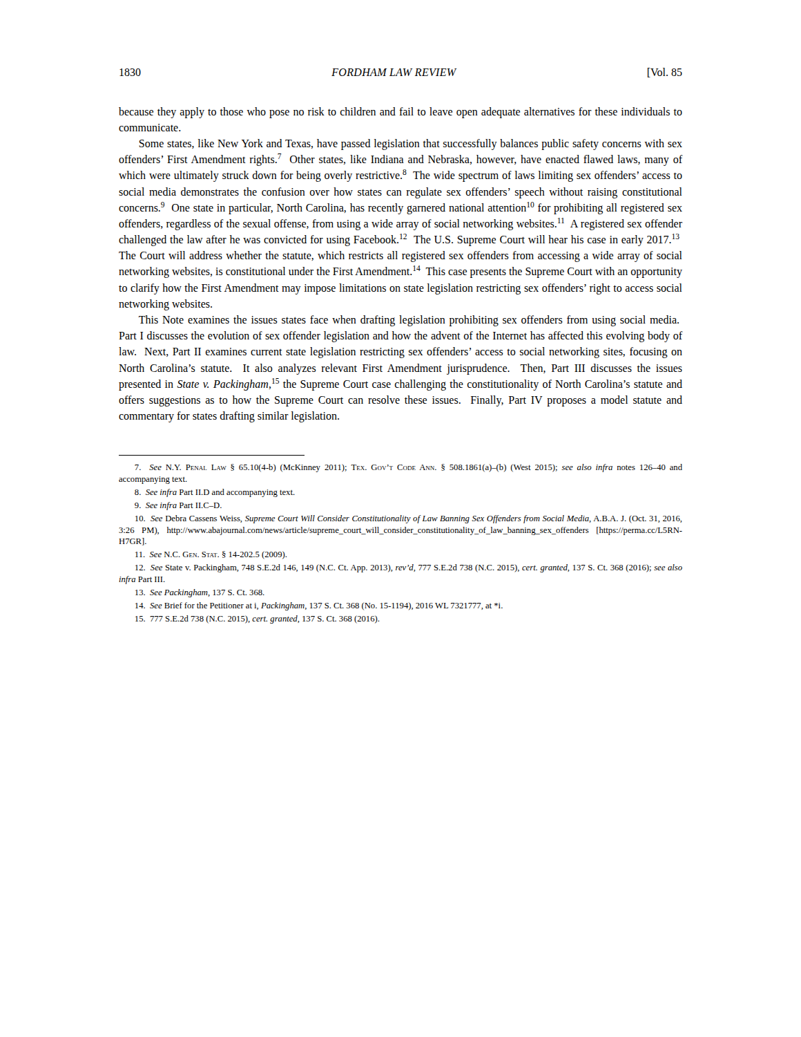1830 FORDHAM LAW REVIEW [Vol. 85
because they apply to those who pose no risk to children and fail to leave open adequate alternatives for these individuals to communicate.
Some states, like New York and Texas, have passed legislation that successfully balances public safety concerns with sex offenders’ First Amendment rights.7 Other states, like Indiana and Nebraska, however, have enacted flawed laws, many of which were ultimately struck down for being overly restrictive.8 The wide spectrum of laws limiting sex offenders’ access to social media demonstrates the confusion over how states can regulate sex offenders’ speech without raising constitutional concerns.9 One state in particular, North Carolina, has recently garnered national attention10 for prohibiting all registered sex offenders, regardless of the sexual offense, from using a wide array of social networking websites.11 A registered sex offender challenged the law after he was convicted for using Facebook.12 The U.S. Supreme Court will hear his case in early 2017.13 The Court will address whether the statute, which restricts all registered sex offenders from accessing a wide array of social networking websites, is constitutional under the First Amendment.14 This case presents the Supreme Court with an opportunity to clarify how the First Amendment may impose limitations on state legislation restricting sex offenders’ right to access social networking websites.
This Note examines the issues states face when drafting legislation prohibiting sex offenders from using social media. Part I discusses the evolution of sex offender legislation and how the advent of the Internet has affected this evolving body of law. Next, Part II examines current state legislation restricting sex offenders’ access to social networking sites, focusing on North Carolina’s statute. It also analyzes relevant First Amendment jurisprudence. Then, Part III discusses the issues presented in State v. Packingham,15 the Supreme Court case challenging the constitutionality of North Carolina’s statute and offers suggestions as to how the Supreme Court can resolve these issues. Finally, Part IV proposes a model statute and commentary for states drafting similar legislation.
7. See N.Y. Penal Law § 65.10(4-b) (McKinney 2011); Tex. Gov’t Code Ann. § 508.1861(a)–(b) (West 2015); see also infra notes 126–40 and accompanying text.
8. See infra Part II.D and accompanying text.
9. See infra Part II.C–D.
10. See Debra Cassens Weiss, Supreme Court Will Consider Constitutionality of Law Banning Sex Offenders from Social Media, A.B.A. J. (Oct. 31, 2016, 3:26 PM), http://www.abajournal.com/news/article/supreme_court_will_consider_constitutionality_of_law_banning_sex_offenders [https://perma.cc/L5RN-H7GR].
11. See N.C. Gen. Stat. § 14-202.5 (2009).
12. See State v. Packingham, 748 S.E.2d 146, 149 (N.C. Ct. App. 2013), rev’d, 777 S.E.2d 738 (N.C. 2015), cert. granted, 137 S. Ct. 368 (2016); see also infra Part III.
13. See Packingham, 137 S. Ct. 368.
14. See Brief for the Petitioner at i, Packingham, 137 S. Ct. 368 (No. 15-1194), 2016 WL 7321777, at *i.
15. 777 S.E.2d 738 (N.C. 2015), cert. granted, 137 S. Ct. 368 (2016).